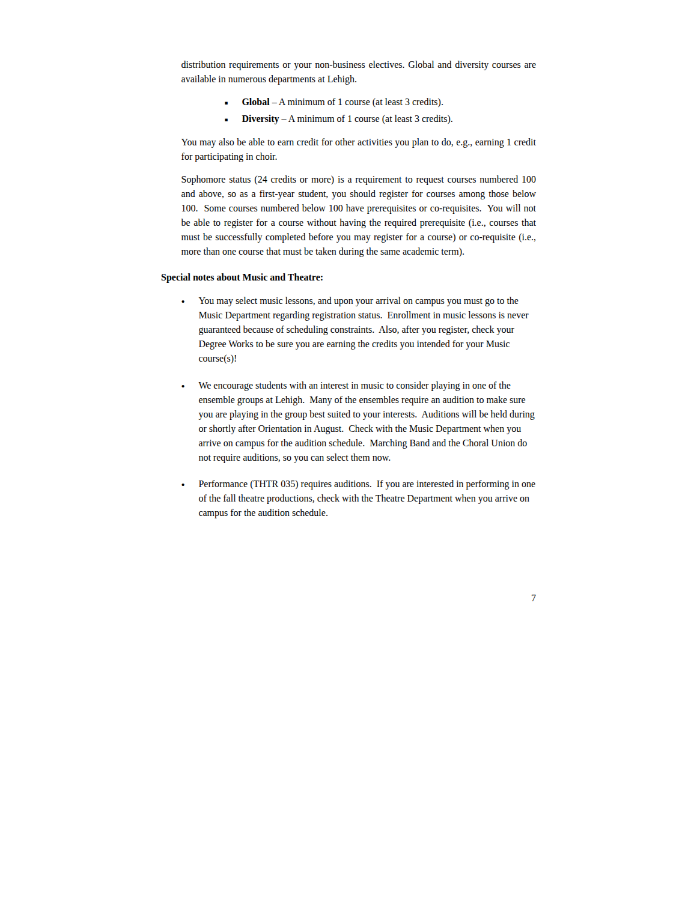distribution requirements or your non-business electives. Global and diversity courses are available in numerous departments at Lehigh.
Global – A minimum of 1 course (at least 3 credits).
Diversity – A minimum of 1 course (at least 3 credits).
You may also be able to earn credit for other activities you plan to do, e.g., earning 1 credit for participating in choir.
Sophomore status (24 credits or more) is a requirement to request courses numbered 100 and above, so as a first-year student, you should register for courses among those below 100. Some courses numbered below 100 have prerequisites or co-requisites. You will not be able to register for a course without having the required prerequisite (i.e., courses that must be successfully completed before you may register for a course) or co-requisite (i.e., more than one course that must be taken during the same academic term).
Special notes about Music and Theatre:
You may select music lessons, and upon your arrival on campus you must go to the Music Department regarding registration status. Enrollment in music lessons is never guaranteed because of scheduling constraints. Also, after you register, check your Degree Works to be sure you are earning the credits you intended for your Music course(s)!
We encourage students with an interest in music to consider playing in one of the ensemble groups at Lehigh. Many of the ensembles require an audition to make sure you are playing in the group best suited to your interests. Auditions will be held during or shortly after Orientation in August. Check with the Music Department when you arrive on campus for the audition schedule. Marching Band and the Choral Union do not require auditions, so you can select them now.
Performance (THTR 035) requires auditions. If you are interested in performing in one of the fall theatre productions, check with the Theatre Department when you arrive on campus for the audition schedule.
7